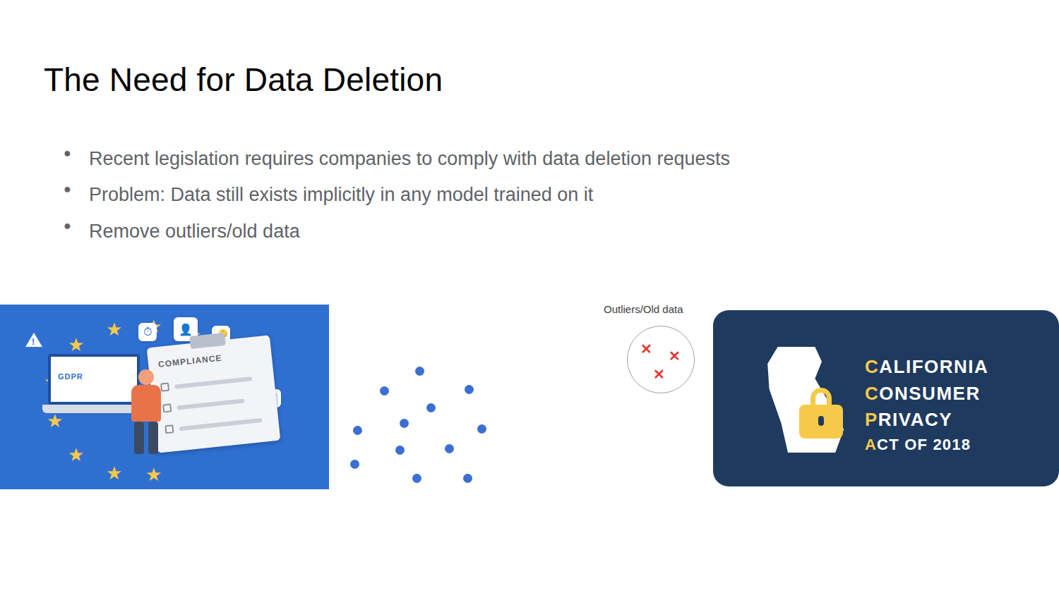The Need for Data Deletion
Recent legislation requires companies to comply with data deletion requests
Problem: Data still exists implicitly in any model trained on it
Remove outliers/old data
★ ★ ★ ★ ★ ★ ★ ★ ★ ★
GDPR
⏱
👤
🔑
🔒
📄
COMPLIANCE
Outliers/Old data
✕ ✕ ✕
CALIFORNIA
CONSUMER
PRIVACY
ACT OF 2018